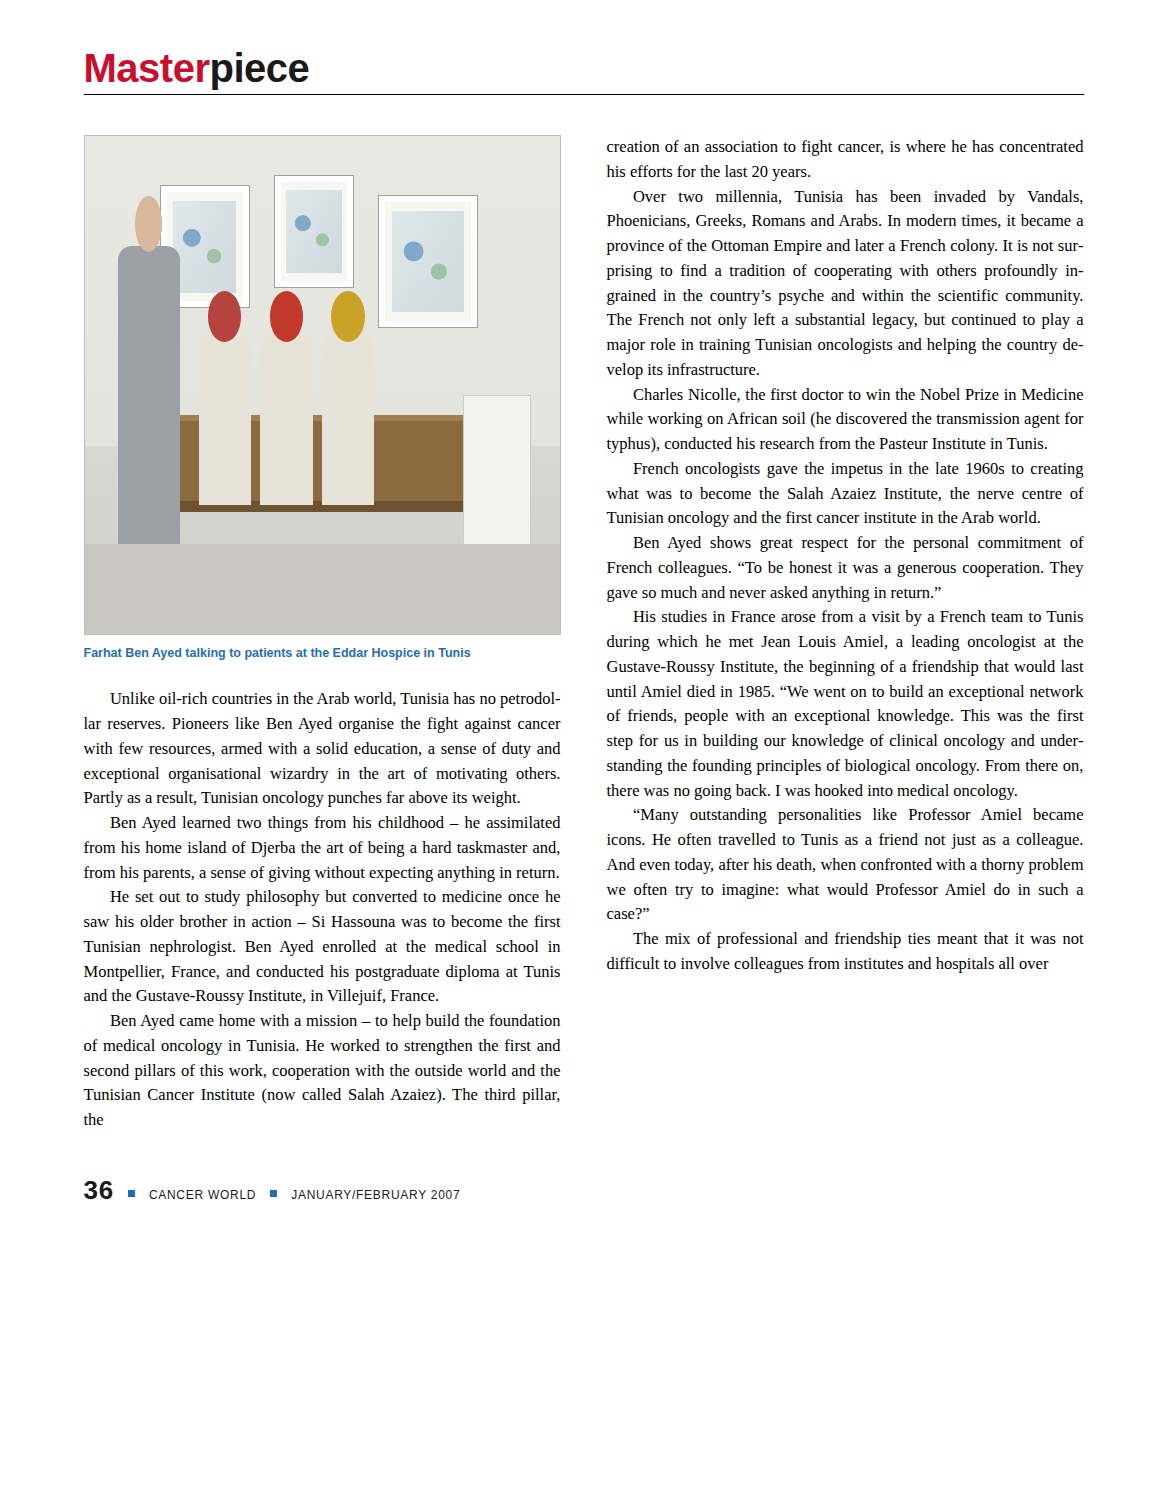Master piece
Farhat Ben Ayed talking to patients at the Eddar Hospice in Tunis
Unlike oil-rich countries in the Arab world, Tunisia has no petrodollar reserves. Pioneers like Ben Ayed organise the fight against cancer with few resources, armed with a solid education, a sense of duty and exceptional organisational wizardry in the art of motivating others. Partly as a result, Tunisian oncology punches far above its weight.
Ben Ayed learned two things from his childhood – he assimilated from his home island of Djerba the art of being a hard taskmaster and, from his parents, a sense of giving without expecting anything in return.
He set out to study philosophy but converted to medicine once he saw his older brother in action – Si Hassouna was to become the first Tunisian nephrologist. Ben Ayed enrolled at the medical school in Montpellier, France, and conducted his postgraduate diploma at Tunis and the Gustave-Roussy Institute, in Villejuif, France.
Ben Ayed came home with a mission – to help build the foundation of medical oncology in Tunisia. He worked to strengthen the first and second pillars of this work, cooperation with the outside world and the Tunisian Cancer Institute (now called Salah Azaiez). The third pillar, the
creation of an association to fight cancer, is where he has concentrated his efforts for the last 20 years.
Over two millennia, Tunisia has been invaded by Vandals, Phoenicians, Greeks, Romans and Arabs. In modern times, it became a province of the Ottoman Empire and later a French colony. It is not surprising to find a tradition of cooperating with others profoundly ingrained in the country’s psyche and within the scientific community. The French not only left a substantial legacy, but continued to play a major role in training Tunisian oncologists and helping the country develop its infrastructure.
Charles Nicolle, the first doctor to win the Nobel Prize in Medicine while working on African soil (he discovered the transmission agent for typhus), conducted his research from the Pasteur Institute in Tunis.
French oncologists gave the impetus in the late 1960s to creating what was to become the Salah Azaiez Institute, the nerve centre of Tunisian oncology and the first cancer institute in the Arab world.
Ben Ayed shows great respect for the personal commitment of French colleagues. “To be honest it was a generous cooperation. They gave so much and never asked anything in return.”
His studies in France arose from a visit by a French team to Tunis during which he met Jean Louis Amiel, a leading oncologist at the Gustave-Roussy Institute, the beginning of a friendship that would last until Amiel died in 1985. “We went on to build an exceptional network of friends, people with an exceptional knowledge. This was the first step for us in building our knowledge of clinical oncology and understanding the founding principles of biological oncology. From there on, there was no going back. I was hooked into medical oncology.
“Many outstanding personalities like Professor Amiel became icons. He often travelled to Tunis as a friend not just as a colleague. And even today, after his death, when confronted with a thorny problem we often try to imagine: what would Professor Amiel do in such a case?”
The mix of professional and friendship ties meant that it was not difficult to involve colleagues from institutes and hospitals all over
36 CANCER WORLD JANUARY/FEBRUARY 2007